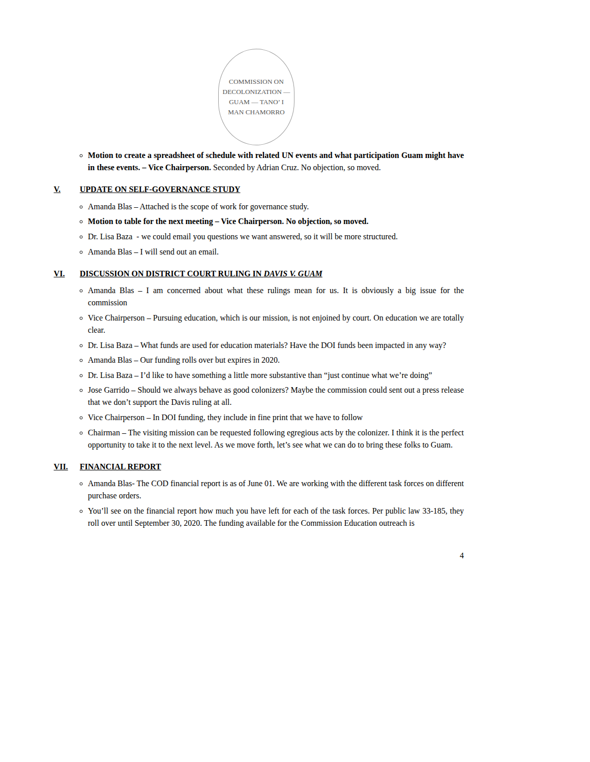COMMISSION ON DECOLONIZATION — GUAM — TANO’ I MAN CHAMORRO
Motion to create a spreadsheet of schedule with related UN events and what participation Guam might have in these events. – Vice Chairperson. Seconded by Adrian Cruz. No objection, so moved.
V.
UPDATE ON SELF-GOVERNANCE STUDY
Amanda Blas – Attached is the scope of work for governance study.
Motion to table for the next meeting – Vice Chairperson. No objection, so moved.
Dr. Lisa Baza - we could email you questions we want answered, so it will be more structured.
Amanda Blas – I will send out an email.
VI.
DISCUSSION ON DISTRICT COURT RULING IN DAVIS V. GUAM
Amanda Blas – I am concerned about what these rulings mean for us. It is obviously a big issue for the commission
Vice Chairperson – Pursuing education, which is our mission, is not enjoined by court. On education we are totally clear.
Dr. Lisa Baza – What funds are used for education materials? Have the DOI funds been impacted in any way?
Amanda Blas – Our funding rolls over but expires in 2020.
Dr. Lisa Baza – I’d like to have something a little more substantive than “just continue what we’re doing”
Jose Garrido – Should we always behave as good colonizers? Maybe the commission could sent out a press release that we don’t support the Davis ruling at all.
Vice Chairperson – In DOI funding, they include in fine print that we have to follow
Chairman – The visiting mission can be requested following egregious acts by the colonizer. I think it is the perfect opportunity to take it to the next level. As we move forth, let’s see what we can do to bring these folks to Guam.
VII.
FINANCIAL REPORT
Amanda Blas- The COD financial report is as of June 01. We are working with the different task forces on different purchase orders.
You’ll see on the financial report how much you have left for each of the task forces. Per public law 33-185, they roll over until September 30, 2020. The funding available for the Commission Education outreach is
4